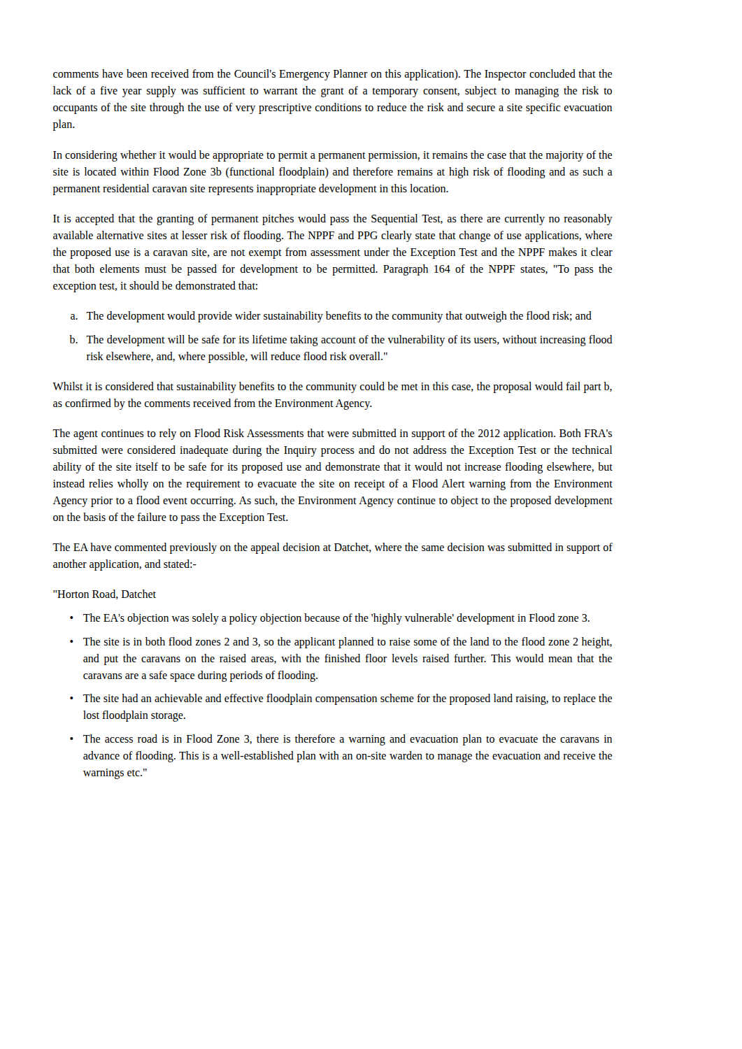comments have been received from the Council's Emergency Planner on this application). The Inspector concluded that the lack of a five year supply was sufficient to warrant the grant of a temporary consent, subject to managing the risk to occupants of the site through the use of very prescriptive conditions to reduce the risk and secure a site specific evacuation plan.
In considering whether it would be appropriate to permit a permanent permission, it remains the case that the majority of the site is located within Flood Zone 3b (functional floodplain) and therefore remains at high risk of flooding and as such a permanent residential caravan site represents inappropriate development in this location.
It is accepted that the granting of permanent pitches would pass the Sequential Test, as there are currently no reasonably available alternative sites at lesser risk of flooding. The NPPF and PPG clearly state that change of use applications, where the proposed use is a caravan site, are not exempt from assessment under the Exception Test and the NPPF makes it clear that both elements must be passed for development to be permitted. Paragraph 164 of the NPPF states, "To pass the exception test, it should be demonstrated that:
The development would provide wider sustainability benefits to the community that outweigh the flood risk; and
The development will be safe for its lifetime taking account of the vulnerability of its users, without increasing flood risk elsewhere, and, where possible, will reduce flood risk overall."
Whilst it is considered that sustainability benefits to the community could be met in this case, the proposal would fail part b, as confirmed by the comments received from the Environment Agency.
The agent continues to rely on Flood Risk Assessments that were submitted in support of the 2012 application. Both FRA's submitted were considered inadequate during the Inquiry process and do not address the Exception Test or the technical ability of the site itself to be safe for its proposed use and demonstrate that it would not increase flooding elsewhere, but instead relies wholly on the requirement to evacuate the site on receipt of a Flood Alert warning from the Environment Agency prior to a flood event occurring. As such, the Environment Agency continue to object to the proposed development on the basis of the failure to pass the Exception Test.
The EA have commented previously on the appeal decision at Datchet, where the same decision was submitted in support of another application, and stated:-
"Horton Road, Datchet
The EA's objection was solely a policy objection because of the 'highly vulnerable' development in Flood zone 3.
The site is in both flood zones 2 and 3, so the applicant planned to raise some of the land to the flood zone 2 height, and put the caravans on the raised areas, with the finished floor levels raised further. This would mean that the caravans are a safe space during periods of flooding.
The site had an achievable and effective floodplain compensation scheme for the proposed land raising, to replace the lost floodplain storage.
The access road is in Flood Zone 3, there is therefore a warning and evacuation plan to evacuate the caravans in advance of flooding. This is a well-established plan with an on-site warden to manage the evacuation and receive the warnings etc."